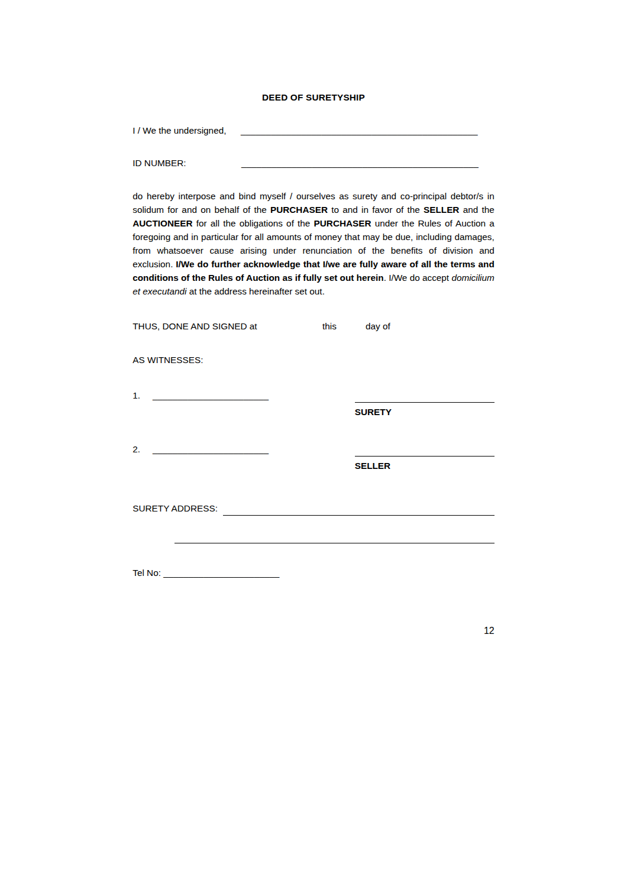DEED OF SURETYSHIP
I / We the undersigned, _______________________________________________
ID NUMBER: _______________________________________________
do hereby interpose and bind myself / ourselves as surety and co-principal debtor/s in solidum for and on behalf of the PURCHASER to and in favor of the SELLER and the AUCTIONEER for all the obligations of the PURCHASER under the Rules of Auction a foregoing and in particular for all amounts of money that may be due, including damages, from whatsoever cause arising under renunciation of the benefits of division and exclusion. I/We do further acknowledge that I/we are fully aware of all the terms and conditions of the Rules of Auction as if fully set out herein. I/We do accept domicilium et executandi at the address hereinafter set out.
THUS, DONE AND SIGNED at this day of
AS WITNESSES:
1. _______________________
_______________________ SURETY
2. _______________________
_______________________ SELLER
SURETY ADDRESS:
Tel No: _______________________
12